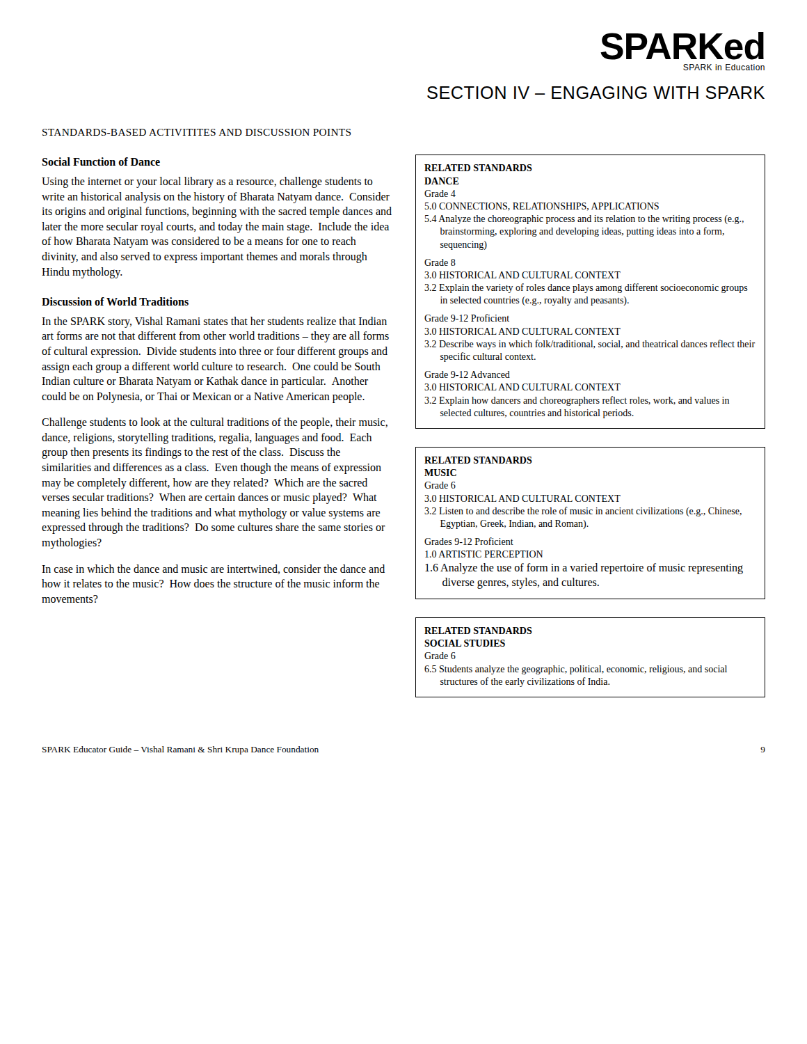SPARKed
SPARK in Education
SECTION IV – ENGAGING WITH SPARK
STANDARDS-BASED ACTIVITITES AND DISCUSSION POINTS
Social Function of Dance
Using the internet or your local library as a resource, challenge students to write an historical analysis on the history of Bharata Natyam dance. Consider its origins and original functions, beginning with the sacred temple dances and later the more secular royal courts, and today the main stage. Include the idea of how Bharata Natyam was considered to be a means for one to reach divinity, and also served to express important themes and morals through Hindu mythology.
Discussion of World Traditions
In the SPARK story, Vishal Ramani states that her students realize that Indian art forms are not that different from other world traditions – they are all forms of cultural expression. Divide students into three or four different groups and assign each group a different world culture to research. One could be South Indian culture or Bharata Natyam or Kathak dance in particular. Another could be on Polynesia, or Thai or Mexican or a Native American people.
Challenge students to look at the cultural traditions of the people, their music, dance, religions, storytelling traditions, regalia, languages and food. Each group then presents its findings to the rest of the class. Discuss the similarities and differences as a class. Even though the means of expression may be completely different, how are they related? Which are the sacred verses secular traditions? When are certain dances or music played? What meaning lies behind the traditions and what mythology or value systems are expressed through the traditions? Do some cultures share the same stories or mythologies?
In case in which the dance and music are intertwined, consider the dance and how it relates to the music? How does the structure of the music inform the movements?
RELATED STANDARDS
DANCE
Grade 4
5.0 CONNECTIONS, RELATIONSHIPS, APPLICATIONS
5.4 Analyze the choreographic process and its relation to the writing process (e.g., brainstorming, exploring and developing ideas, putting ideas into a form, sequencing)
Grade 8
3.0 HISTORICAL AND CULTURAL CONTEXT
3.2 Explain the variety of roles dance plays among different socioeconomic groups in selected countries (e.g., royalty and peasants).
Grade 9-12 Proficient
3.0 HISTORICAL AND CULTURAL CONTEXT
3.2 Describe ways in which folk/traditional, social, and theatrical dances reflect their specific cultural context.
Grade 9-12 Advanced
3.0 HISTORICAL AND CULTURAL CONTEXT
3.2 Explain how dancers and choreographers reflect roles, work, and values in selected cultures, countries and historical periods.
RELATED STANDARDS
MUSIC
Grade 6
3.0 HISTORICAL AND CULTURAL CONTEXT
3.2 Listen to and describe the role of music in ancient civilizations (e.g., Chinese, Egyptian, Greek, Indian, and Roman).
Grades 9-12 Proficient
1.0 ARTISTIC PERCEPTION
1.6 Analyze the use of form in a varied repertoire of music representing diverse genres, styles, and cultures.
RELATED STANDARDS
SOCIAL STUDIES
Grade 6
6.5 Students analyze the geographic, political, economic, religious, and social structures of the early civilizations of India.
SPARK Educator Guide – Vishal Ramani & Shri Krupa Dance Foundation 9